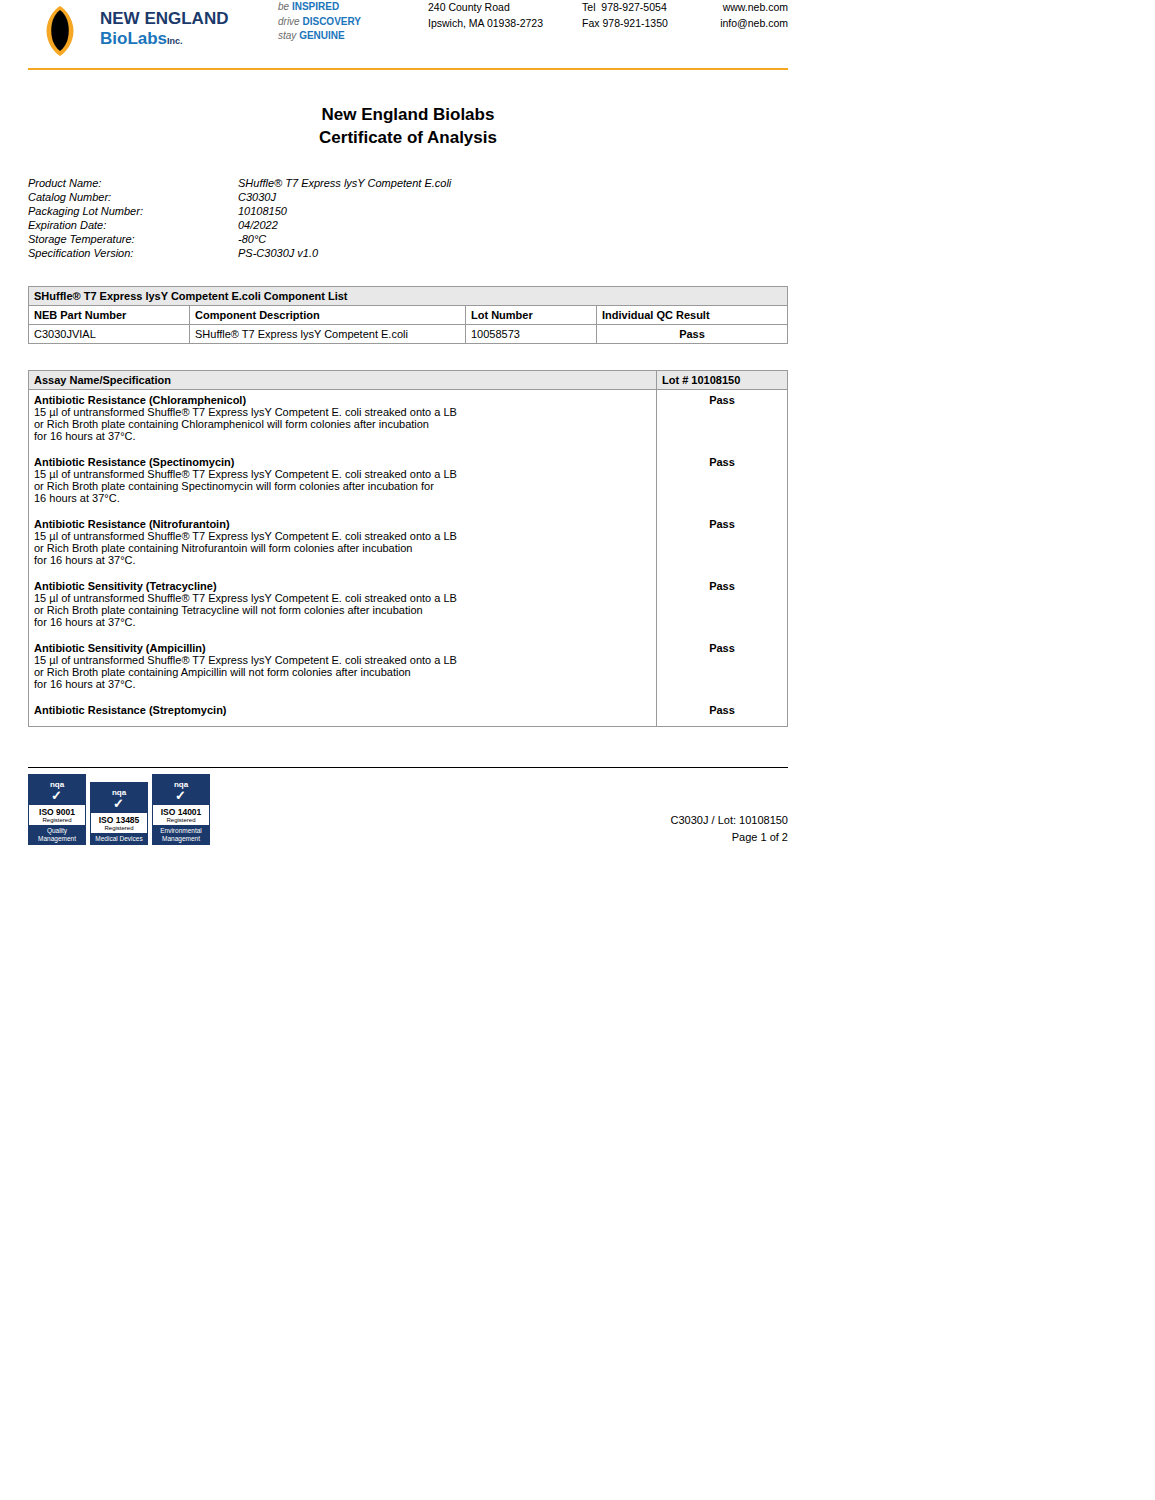| | be INSPIRED drive DISCOVERY stay GENUINE | 240 County Road Ipswich, MA 01938-2723 | Tel 978-927-5054 Fax 978-921-1350 | www.neb.com info@neb.com |
New England Biolabs
Certificate of Analysis
| Product Name: | SHuffle® T7 Express lysY Competent E.coli |
| Catalog Number: | C3030J |
| Packaging Lot Number: | 10108150 |
| Expiration Date: | 04/2022 |
| Storage Temperature: | -80°C |
| Specification Version: | PS-C3030J v1.0 |
| SHuffle® T7 Express lysY Competent E.coli Component List |
| --- |
| NEB Part Number | Component Description | Lot Number | Individual QC Result |
| C3030JVIAL | SHuffle® T7 Express lysY Competent E.coli | 10058573 | Pass |
| Assay Name/Specification | Lot # 10108150 |
| --- | --- |
| Antibiotic Resistance (Chloramphenicol) 15 µl of untransformed Shuffle® T7 Express lysY Competent E. coli streaked onto a LB or Rich Broth plate containing Chloramphenicol will form colonies after incubation for 16 hours at 37°C. | Pass |
| Antibiotic Resistance (Spectinomycin) 15 µl of untransformed Shuffle® T7 Express lysY Competent E. coli streaked onto a LB or Rich Broth plate containing Spectinomycin will form colonies after incubation for 16 hours at 37°C. | Pass |
| Antibiotic Resistance (Nitrofurantoin) 15 µl of untransformed Shuffle® T7 Express lysY Competent E. coli streaked onto a LB or Rich Broth plate containing Nitrofurantoin will form colonies after incubation for 16 hours at 37°C. | Pass |
| Antibiotic Sensitivity (Tetracycline) 15 µl of untransformed Shuffle® T7 Express lysY Competent E. coli streaked onto a LB or Rich Broth plate containing Tetracycline will not form colonies after incubation for 16 hours at 37°C. | Pass |
| Antibiotic Sensitivity (Ampicillin) 15 µl of untransformed Shuffle® T7 Express lysY Competent E. coli streaked onto a LB or Rich Broth plate containing Ampicillin will not form colonies after incubation for 16 hours at 37°C. | Pass |
| Antibiotic Resistance (Streptomycin) | Pass |
| nqa ✓ ISO 9001 Registered Quality Management nqa ✓ ISO 13485 Registered Medical Devices nqa ✓ ISO 14001 Registered Environmental Management | C3030J / Lot: 10108150 Page 1 of 2 |